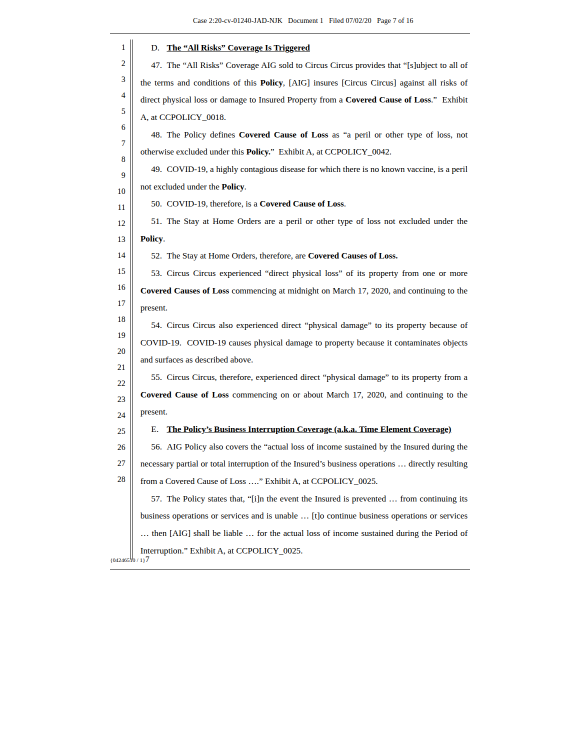Case 2:20-cv-01240-JAD-NJK Document 1 Filed 07/02/20 Page 7 of 16
1
2
3
4
5
6
7
8
9
10
11
12
13
14
15
16
17
18
19
20
21
22
23
24
25
26
27
28
D. The “All Risks” Coverage Is Triggered
47. The “All Risks” Coverage AIG sold to Circus Circus provides that “[s]ubject to all of the terms and conditions of this Policy, [AIG] insures [Circus Circus] against all risks of direct physical loss or damage to Insured Property from a Covered Cause of Loss.” Exhibit A, at CCPOLICY_0018.
48. The Policy defines Covered Cause of Loss as “a peril or other type of loss, not otherwise excluded under this Policy.” Exhibit A, at CCPOLICY_0042.
49. COVID-19, a highly contagious disease for which there is no known vaccine, is a peril not excluded under the Policy.
50. COVID-19, therefore, is a Covered Cause of Loss.
51. The Stay at Home Orders are a peril or other type of loss not excluded under the Policy.
52. The Stay at Home Orders, therefore, are Covered Causes of Loss.
53. Circus Circus experienced “direct physical loss” of its property from one or more Covered Causes of Loss commencing at midnight on March 17, 2020, and continuing to the present.
54. Circus Circus also experienced direct “physical damage” to its property because of COVID-19. COVID-19 causes physical damage to property because it contaminates objects and surfaces as described above.
55. Circus Circus, therefore, experienced direct “physical damage” to its property from a Covered Cause of Loss commencing on or about March 17, 2020, and continuing to the present.
E. The Policy’s Business Interruption Coverage (a.k.a. Time Element Coverage)
56. AIG Policy also covers the “actual loss of income sustained by the Insured during the necessary partial or total interruption of the Insured’s business operations … directly resulting from a Covered Cause of Loss ….” Exhibit A, at CCPOLICY_0025.
57. The Policy states that, “[i]n the event the Insured is prevented … from continuing its business operations or services and is unable … [t]o continue business operations or services … then [AIG] shall be liable … for the actual loss of income sustained during the Period of Interruption.” Exhibit A, at CCPOLICY_0025.
{04246510 / 1}7